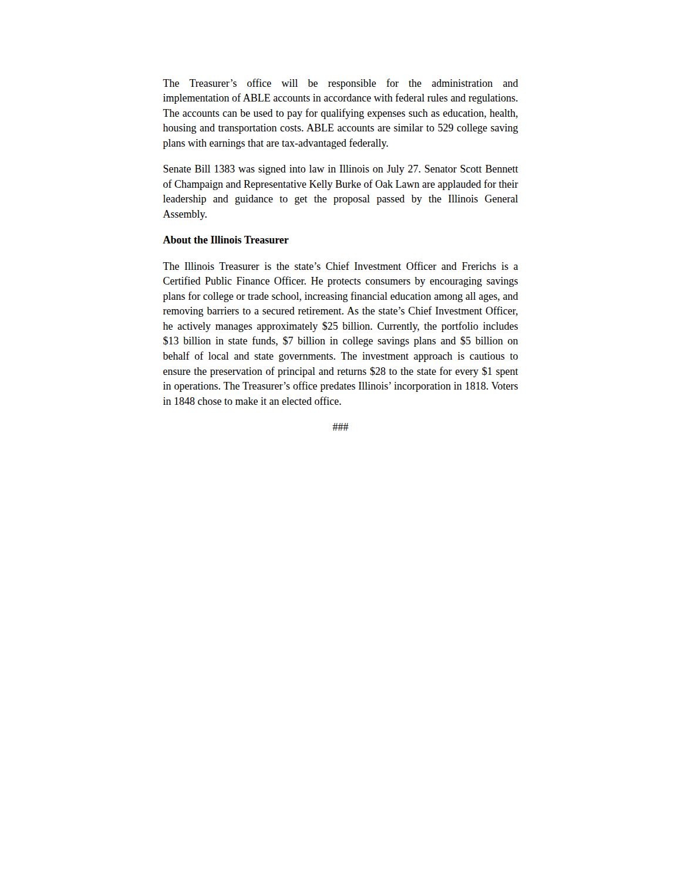The Treasurer’s office will be responsible for the administration and implementation of ABLE accounts in accordance with federal rules and regulations. The accounts can be used to pay for qualifying expenses such as education, health, housing and transportation costs. ABLE accounts are similar to 529 college saving plans with earnings that are tax-advantaged federally.
Senate Bill 1383 was signed into law in Illinois on July 27. Senator Scott Bennett of Champaign and Representative Kelly Burke of Oak Lawn are applauded for their leadership and guidance to get the proposal passed by the Illinois General Assembly.
About the Illinois Treasurer
The Illinois Treasurer is the state’s Chief Investment Officer and Frerichs is a Certified Public Finance Officer. He protects consumers by encouraging savings plans for college or trade school, increasing financial education among all ages, and removing barriers to a secured retirement. As the state’s Chief Investment Officer, he actively manages approximately $25 billion. Currently, the portfolio includes $13 billion in state funds, $7 billion in college savings plans and $5 billion on behalf of local and state governments. The investment approach is cautious to ensure the preservation of principal and returns $28 to the state for every $1 spent in operations. The Treasurer’s office predates Illinois’ incorporation in 1818. Voters in 1848 chose to make it an elected office.
###